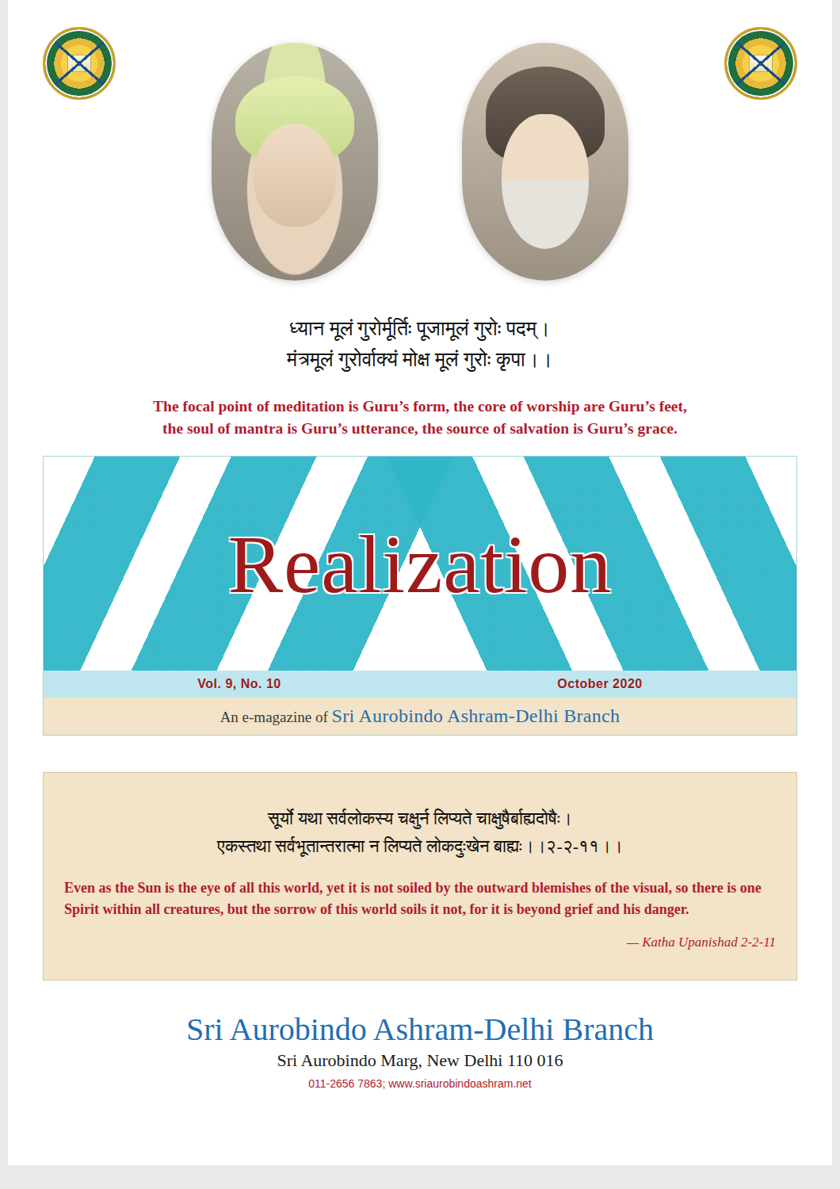ध्यान मूलं गुरोर्मूर्तिः पूजामूलं गुरोः पदम्।
मंत्रमूलं गुरोर्वाक्यं मोक्ष मूलं गुरोः कृपा।।
The focal point of meditation is Guru’s form, the core of worship are Guru’s feet,
the soul of mantra is Guru’s utterance, the source of salvation is Guru’s grace.
Realization
Vol. 9, No. 10 October 2020
An e-magazine of Sri Aurobindo Ashram-Delhi Branch
सूर्यो यथा सर्वलोकस्य चक्षुर्न लिप्यते चाक्षुषैर्बाह्यदोषैः।
एकस्तथा सर्वभूतान्तरात्मा न लिप्यते लोकदुःखेन बाह्यः।।२-२-११।।
Even as the Sun is the eye of all this world, yet it is not soiled by the outward blemishes of the visual, so there is one Spirit within all creatures, but the sorrow of this world soils it not, for it is beyond grief and his danger.
— Katha Upanishad 2-2-11
Sri Aurobindo Ashram-Delhi Branch
Sri Aurobindo Marg, New Delhi 110 016
011-2656 7863; www.sriaurobindoashram.net